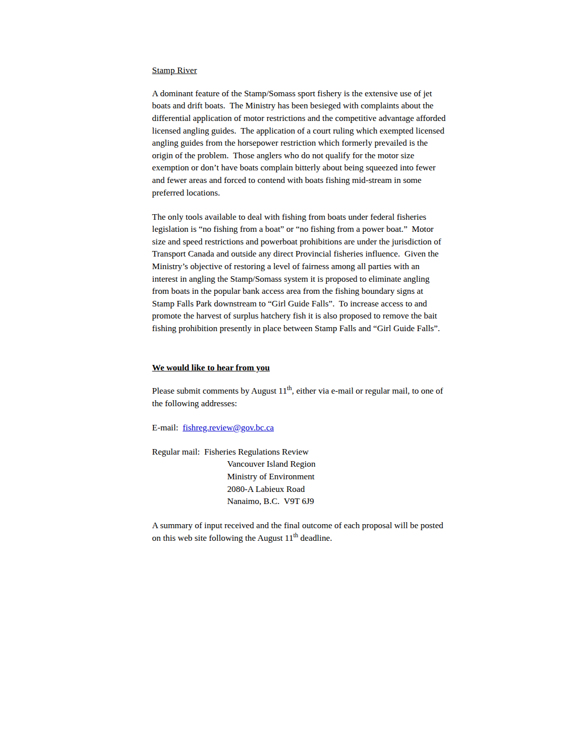Stamp River
A dominant feature of the Stamp/Somass sport fishery is the extensive use of jet boats and drift boats. The Ministry has been besieged with complaints about the differential application of motor restrictions and the competitive advantage afforded licensed angling guides. The application of a court ruling which exempted licensed angling guides from the horsepower restriction which formerly prevailed is the origin of the problem. Those anglers who do not qualify for the motor size exemption or don’t have boats complain bitterly about being squeezed into fewer and fewer areas and forced to contend with boats fishing mid-stream in some preferred locations.
The only tools available to deal with fishing from boats under federal fisheries legislation is “no fishing from a boat” or “no fishing from a power boat.” Motor size and speed restrictions and powerboat prohibitions are under the jurisdiction of Transport Canada and outside any direct Provincial fisheries influence. Given the Ministry’s objective of restoring a level of fairness among all parties with an interest in angling the Stamp/Somass system it is proposed to eliminate angling from boats in the popular bank access area from the fishing boundary signs at Stamp Falls Park downstream to “Girl Guide Falls”. To increase access to and promote the harvest of surplus hatchery fish it is also proposed to remove the bait fishing prohibition presently in place between Stamp Falls and “Girl Guide Falls”.
We would like to hear from you
Please submit comments by August 11th, either via e-mail or regular mail, to one of the following addresses:
E-mail: fishreg.review@gov.bc.ca
Regular mail: Fisheries Regulations Review
Vancouver Island Region Ministry of Environment 2080-A Labieux Road Nanaimo, B.C. V9T 6J9
A summary of input received and the final outcome of each proposal will be posted on this web site following the August 11th deadline.